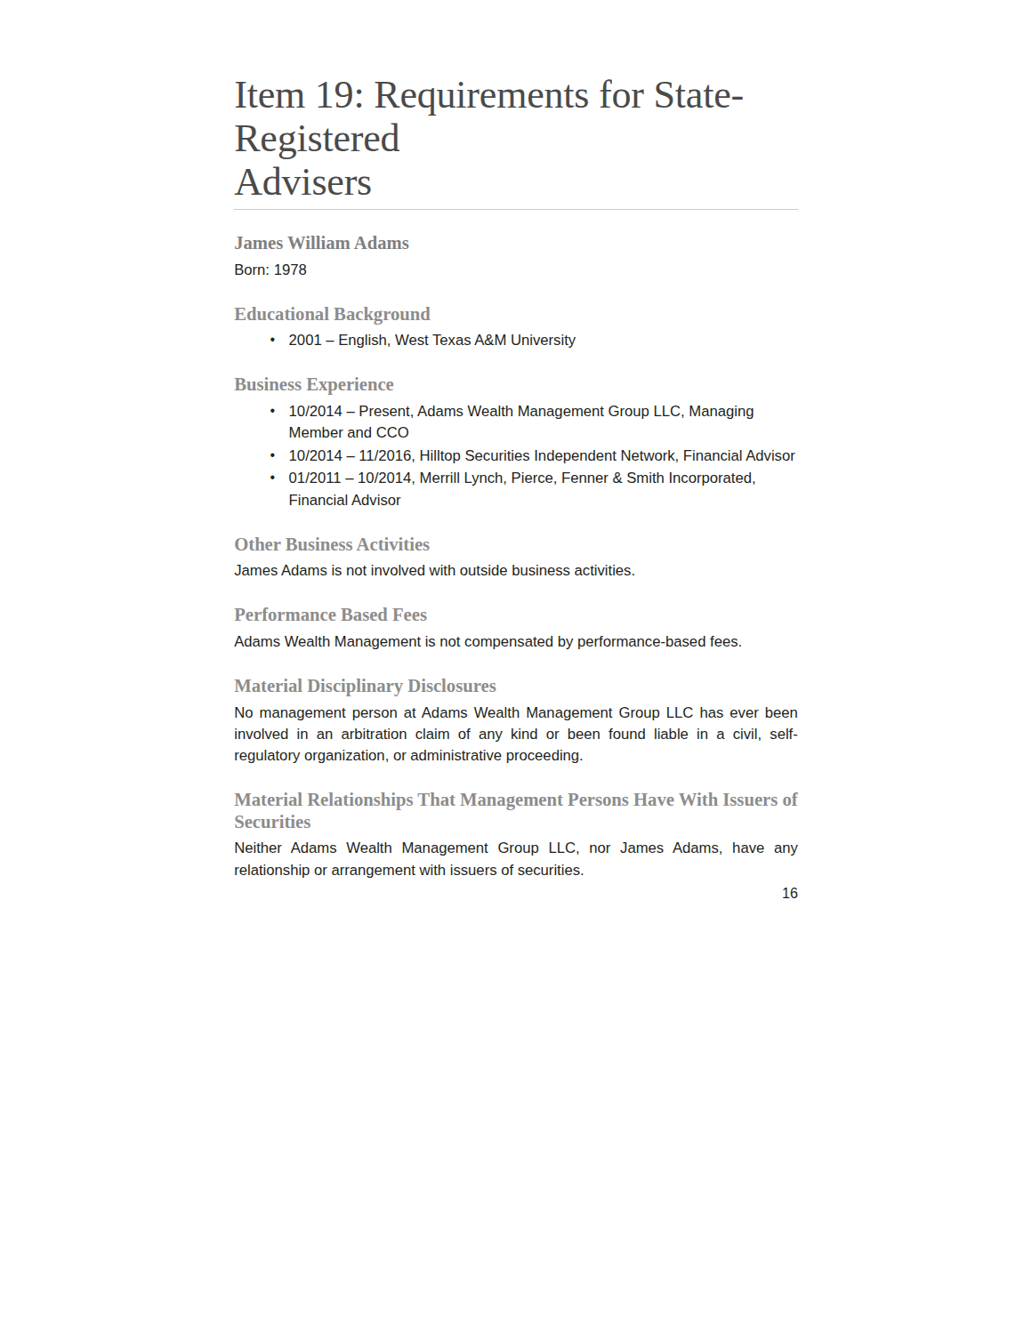Item 19: Requirements for State-Registered
Advisers
James William Adams
Born: 1978
Educational Background
2001 – English, West Texas A&M University
Business Experience
10/2014 – Present, Adams Wealth Management Group LLC, Managing Member and CCO
10/2014 – 11/2016, Hilltop Securities Independent Network, Financial Advisor
01/2011 – 10/2014, Merrill Lynch, Pierce, Fenner & Smith Incorporated, Financial Advisor
Other Business Activities
James Adams is not involved with outside business activities.
Performance Based Fees
Adams Wealth Management is not compensated by performance-based fees.
Material Disciplinary Disclosures
No management person at Adams Wealth Management Group LLC has ever been involved in an arbitration claim of any kind or been found liable in a civil, self-regulatory organization, or administrative proceeding.
Material Relationships That Management Persons Have With Issuers of Securities
Neither Adams Wealth Management Group LLC, nor James Adams, have any relationship or arrangement with issuers of securities.
16